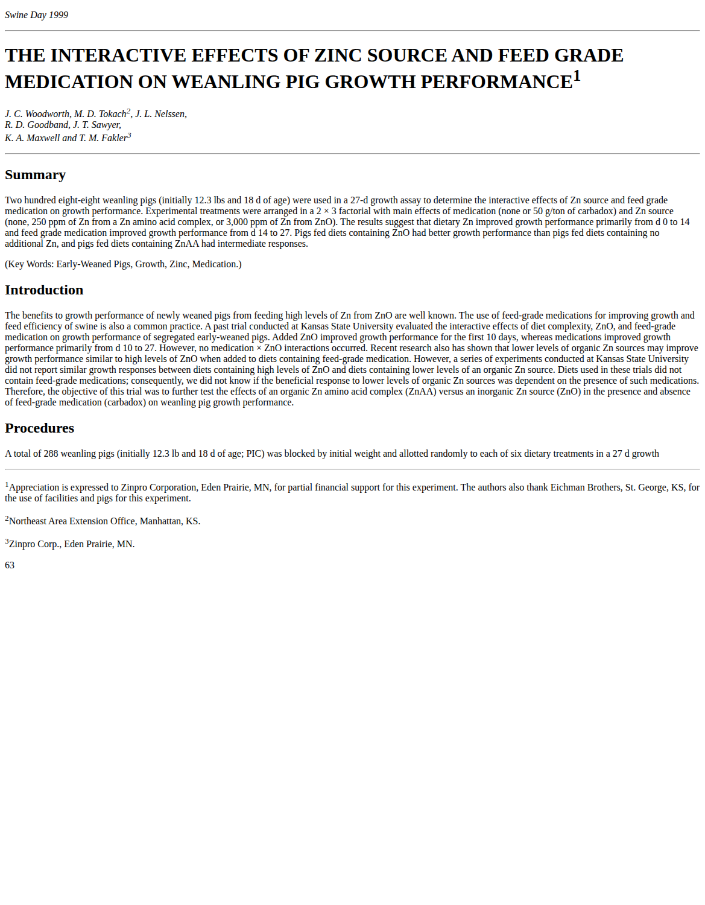Swine Day 1999
THE INTERACTIVE EFFECTS OF ZINC SOURCE AND FEED GRADE MEDICATION ON WEANLING PIG GROWTH PERFORMANCE1
J. C. Woodworth, M. D. Tokach2, J. L. Nelssen,
R. D. Goodband, J. T. Sawyer,
K. A. Maxwell and T. M. Fakler3
Summary
Two hundred eight-eight weanling pigs (initially 12.3 lbs and 18 d of age) were used in a 27-d growth assay to determine the interactive effects of Zn source and feed grade medication on growth performance. Experimental treatments were arranged in a 2 × 3 factorial with main effects of medication (none or 50 g/ton of carbadox) and Zn source (none, 250 ppm of Zn from a Zn amino acid complex, or 3,000 ppm of Zn from ZnO). The results suggest that dietary Zn improved growth performance primarily from d 0 to 14 and feed grade medication improved growth performance from d 14 to 27. Pigs fed diets containing ZnO had better growth performance than pigs fed diets containing no additional Zn, and pigs fed diets containing ZnAA had intermediate responses.
(Key Words: Early-Weaned Pigs, Growth, Zinc, Medication.)
Introduction
The benefits to growth performance of newly weaned pigs from feeding high levels of Zn from ZnO are well known. The use of feed-grade medications for improving growth and feed efficiency of swine is also a common practice. A past trial conducted at Kansas State University evaluated the interactive effects of diet complexity, ZnO, and feed-grade medication on growth performance of segregated early-weaned pigs. Added ZnO improved growth performance for the first 10 days, whereas medications improved growth performance primarily from d 10 to 27. However, no medication × ZnO interactions occurred. Recent research also has shown that lower levels of organic Zn sources may improve growth performance similar to high levels of ZnO when added to diets containing feed-grade medication. However, a series of experiments conducted at Kansas State University did not report similar growth responses between diets containing high levels of ZnO and diets containing lower levels of an organic Zn source. Diets used in these trials did not contain feed-grade medications; consequently, we did not know if the beneficial response to lower levels of organic Zn sources was dependent on the presence of such medications. Therefore, the objective of this trial was to further test the effects of an organic Zn amino acid complex (ZnAA) versus an inorganic Zn source (ZnO) in the presence and absence of feed-grade medication (carbadox) on weanling pig growth performance.
Procedures
A total of 288 weanling pigs (initially 12.3 lb and 18 d of age; PIC) was blocked by initial weight and allotted randomly to each of six dietary treatments in a 27 d growth
1Appreciation is expressed to Zinpro Corporation, Eden Prairie, MN, for partial financial support for this experiment. The authors also thank Eichman Brothers, St. George, KS, for the use of facilities and pigs for this experiment.
2Northeast Area Extension Office, Manhattan, KS.
3Zinpro Corp., Eden Prairie, MN.
63